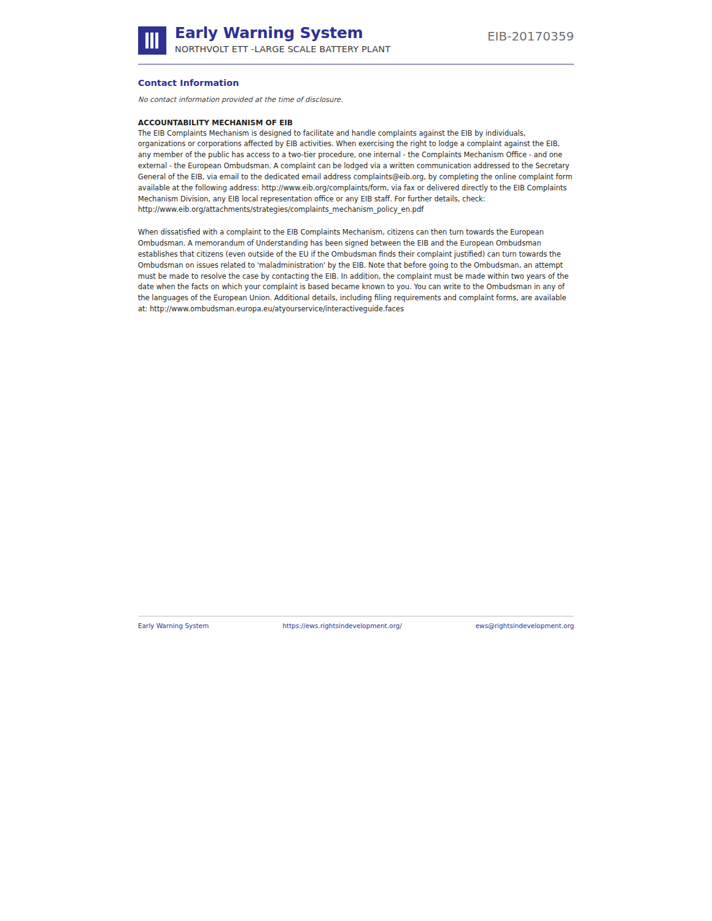Early Warning System
NORTHVOLT ETT -LARGE SCALE BATTERY PLANT
EIB-20170359
Contact Information
No contact information provided at the time of disclosure.
ACCOUNTABILITY MECHANISM OF EIB
The EIB Complaints Mechanism is designed to facilitate and handle complaints against the EIB by individuals, organizations or corporations affected by EIB activities. When exercising the right to lodge a complaint against the EIB, any member of the public has access to a two-tier procedure, one internal - the Complaints Mechanism Office - and one external - the European Ombudsman. A complaint can be lodged via a written communication addressed to the Secretary General of the EIB, via email to the dedicated email address complaints@eib.org, by completing the online complaint form available at the following address: http://www.eib.org/complaints/form, via fax or delivered directly to the EIB Complaints Mechanism Division, any EIB local representation office or any EIB staff. For further details, check: http://www.eib.org/attachments/strategies/complaints_mechanism_policy_en.pdf
When dissatisfied with a complaint to the EIB Complaints Mechanism, citizens can then turn towards the European Ombudsman. A memorandum of Understanding has been signed between the EIB and the European Ombudsman establishes that citizens (even outside of the EU if the Ombudsman finds their complaint justified) can turn towards the Ombudsman on issues related to 'maladministration' by the EIB. Note that before going to the Ombudsman, an attempt must be made to resolve the case by contacting the EIB. In addition, the complaint must be made within two years of the date when the facts on which your complaint is based became known to you. You can write to the Ombudsman in any of the languages of the European Union. Additional details, including filing requirements and complaint forms, are available at: http://www.ombudsman.europa.eu/atyourservice/interactiveguide.faces
Early Warning System
https://ews.rightsindevelopment.org/
ews@rightsindevelopment.org